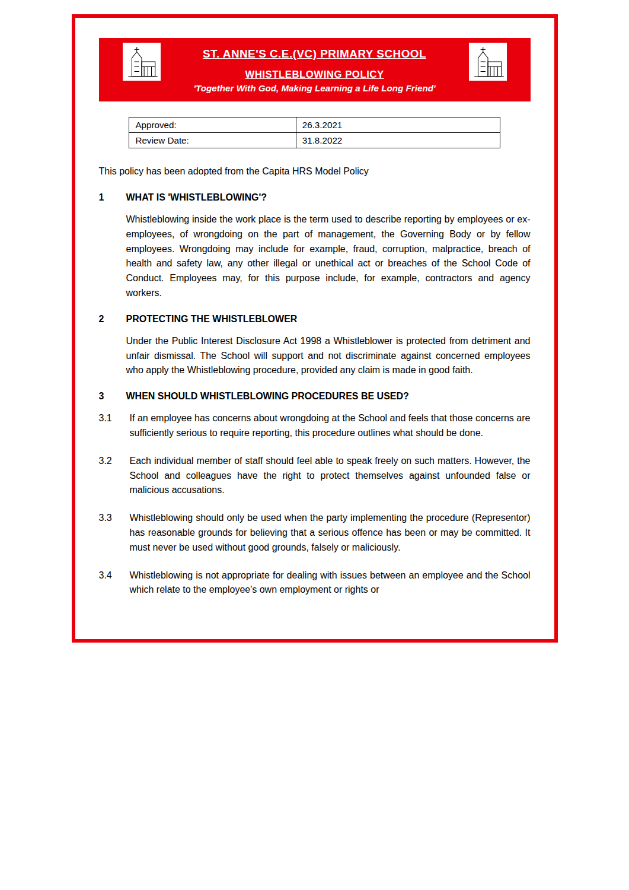ST. ANNE'S C.E.(VC) PRIMARY SCHOOL
WHISTLEBLOWING POLICY
'Together With God, Making Learning a Life Long Friend'
| Approved: | 26.3.2021 |
| Review Date: | 31.8.2022 |
This policy has been adopted from the Capita HRS Model Policy
1 WHAT IS 'WHISTLEBLOWING'?
Whistleblowing inside the work place is the term used to describe reporting by employees or ex-employees, of wrongdoing on the part of management, the Governing Body or by fellow employees. Wrongdoing may include for example, fraud, corruption, malpractice, breach of health and safety law, any other illegal or unethical act or breaches of the School Code of Conduct. Employees may, for this purpose include, for example, contractors and agency workers.
2 PROTECTING THE WHISTLEBLOWER
Under the Public Interest Disclosure Act 1998 a Whistleblower is protected from detriment and unfair dismissal. The School will support and not discriminate against concerned employees who apply the Whistleblowing procedure, provided any claim is made in good faith.
3 WHEN SHOULD WHISTLEBLOWING PROCEDURES BE USED?
3.1 If an employee has concerns about wrongdoing at the School and feels that those concerns are sufficiently serious to require reporting, this procedure outlines what should be done.
3.2 Each individual member of staff should feel able to speak freely on such matters. However, the School and colleagues have the right to protect themselves against unfounded false or malicious accusations.
3.3 Whistleblowing should only be used when the party implementing the procedure (Representor) has reasonable grounds for believing that a serious offence has been or may be committed. It must never be used without good grounds, falsely or maliciously.
3.4 Whistleblowing is not appropriate for dealing with issues between an employee and the School which relate to the employee's own employment or rights or